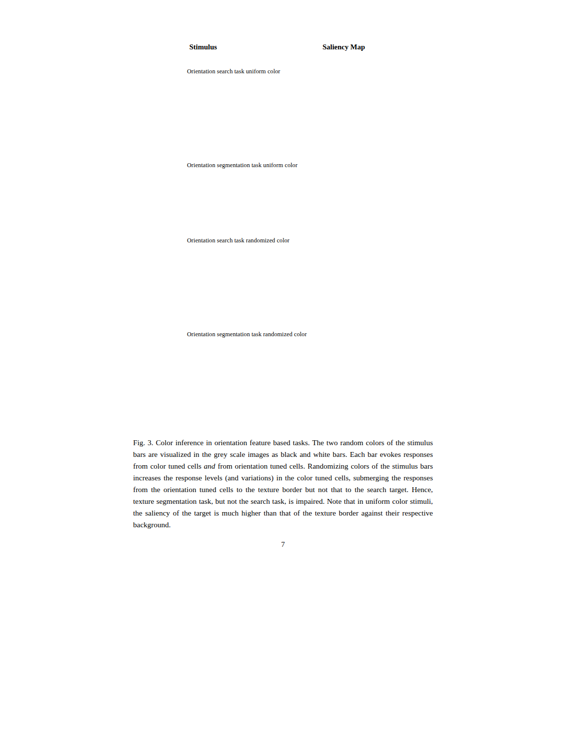Stimulus Saliency Map
Orientation search task uniform color
Orientation segmentation task uniform color
Orientation search task randomized color
Orientation segmentation task randomized color
Fig. 3. Color inference in orientation feature based tasks. The two random colors of the stimulus bars are visualized in the grey scale images as black and white bars. Each bar evokes responses from color tuned cells and from orientation tuned cells. Randomizing colors of the stimulus bars increases the response levels (and variations) in the color tuned cells, submerging the responses from the orientation tuned cells to the texture border but not that to the search target. Hence, texture segmentation task, but not the search task, is impaired. Note that in uniform color stimuli, the saliency of the target is much higher than that of the texture border against their respective background.
7